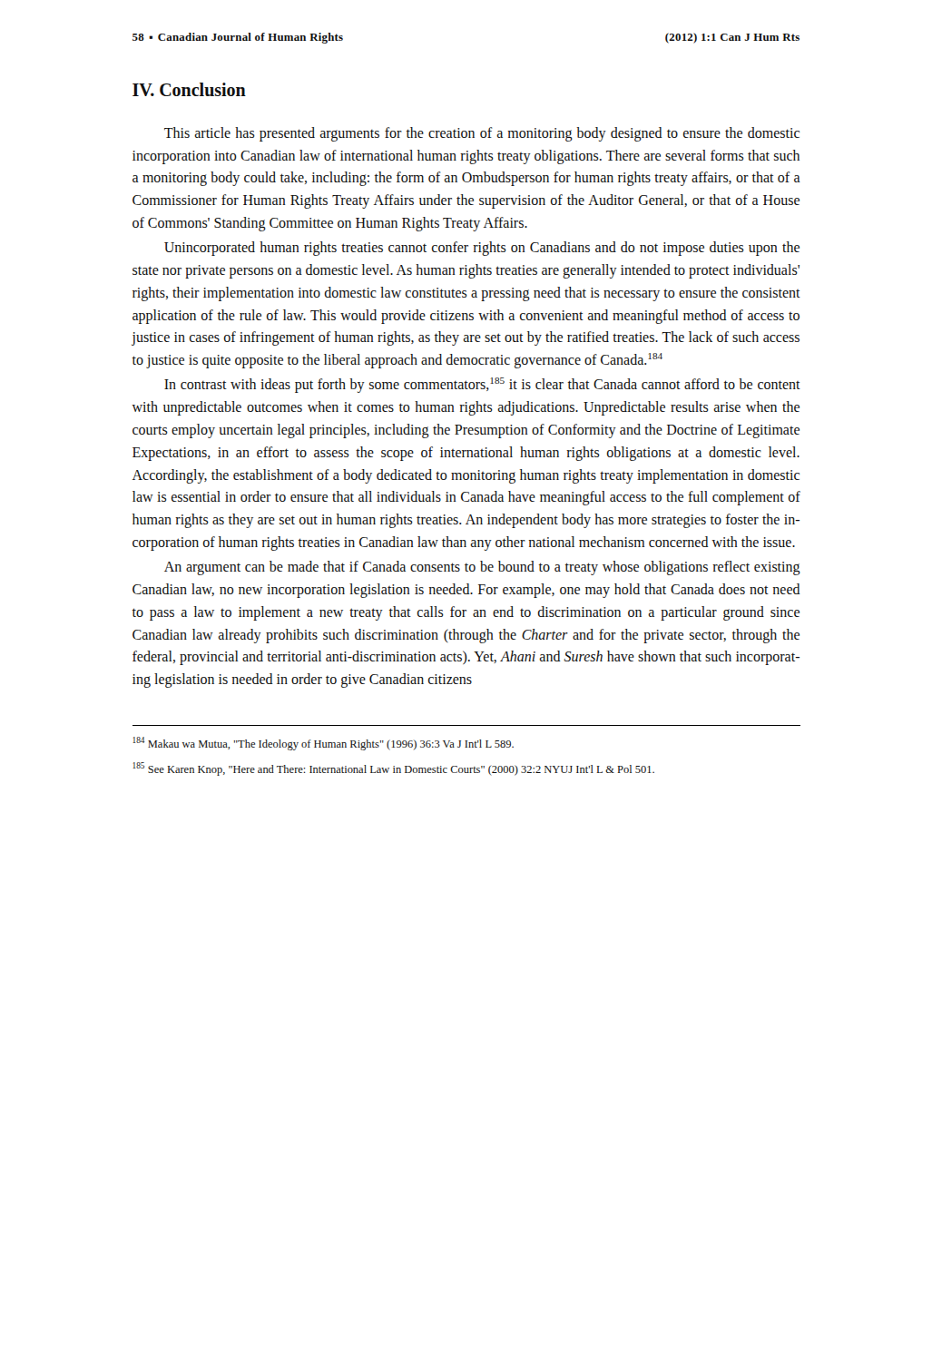58▪Canadian Journal of Human Rights (2012) 1:1 Can J Hum Rts
IV. Conclusion
This article has presented arguments for the creation of a monitoring body designed to ensure the domestic incorporation into Canadian law of international human rights treaty obligations. There are several forms that such a monitoring body could take, including: the form of an Ombudsperson for human rights treaty affairs, or that of a Commissioner for Human Rights Treaty Affairs under the supervision of the Auditor General, or that of a House of Commons' Standing Committee on Human Rights Treaty Affairs.
Unincorporated human rights treaties cannot confer rights on Canadians and do not impose duties upon the state nor private persons on a domestic level. As human rights treaties are generally intended to protect individuals' rights, their implementation into domestic law constitutes a pressing need that is necessary to ensure the consistent application of the rule of law. This would provide citizens with a convenient and meaningful method of access to justice in cases of infringement of human rights, as they are set out by the ratified treaties. The lack of such access to justice is quite opposite to the liberal approach and democratic governance of Canada.184
In contrast with ideas put forth by some commentators,185 it is clear that Canada cannot afford to be content with unpredictable outcomes when it comes to human rights adjudications. Unpredictable results arise when the courts employ uncertain legal principles, including the Presumption of Conformity and the Doctrine of Legitimate Expectations, in an effort to assess the scope of international human rights obligations at a domestic level. Accordingly, the establishment of a body dedicated to monitoring human rights treaty implementation in domestic law is essential in order to ensure that all individuals in Canada have meaningful access to the full complement of human rights as they are set out in human rights treaties. An independent body has more strategies to foster the incorporation of human rights treaties in Canadian law than any other national mechanism concerned with the issue.
An argument can be made that if Canada consents to be bound to a treaty whose obligations reflect existing Canadian law, no new incorporation legislation is needed. For example, one may hold that Canada does not need to pass a law to implement a new treaty that calls for an end to discrimination on a particular ground since Canadian law already prohibits such discrimination (through the Charter and for the private sector, through the federal, provincial and territorial anti-discrimination acts). Yet, Ahani and Suresh have shown that such incorporating legislation is needed in order to give Canadian citizens
184 Makau wa Mutua, "The Ideology of Human Rights" (1996) 36:3 Va J Int'l L 589.
185 See Karen Knop, "Here and There: International Law in Domestic Courts" (2000) 32:2 NYUJ Int'l L & Pol 501.